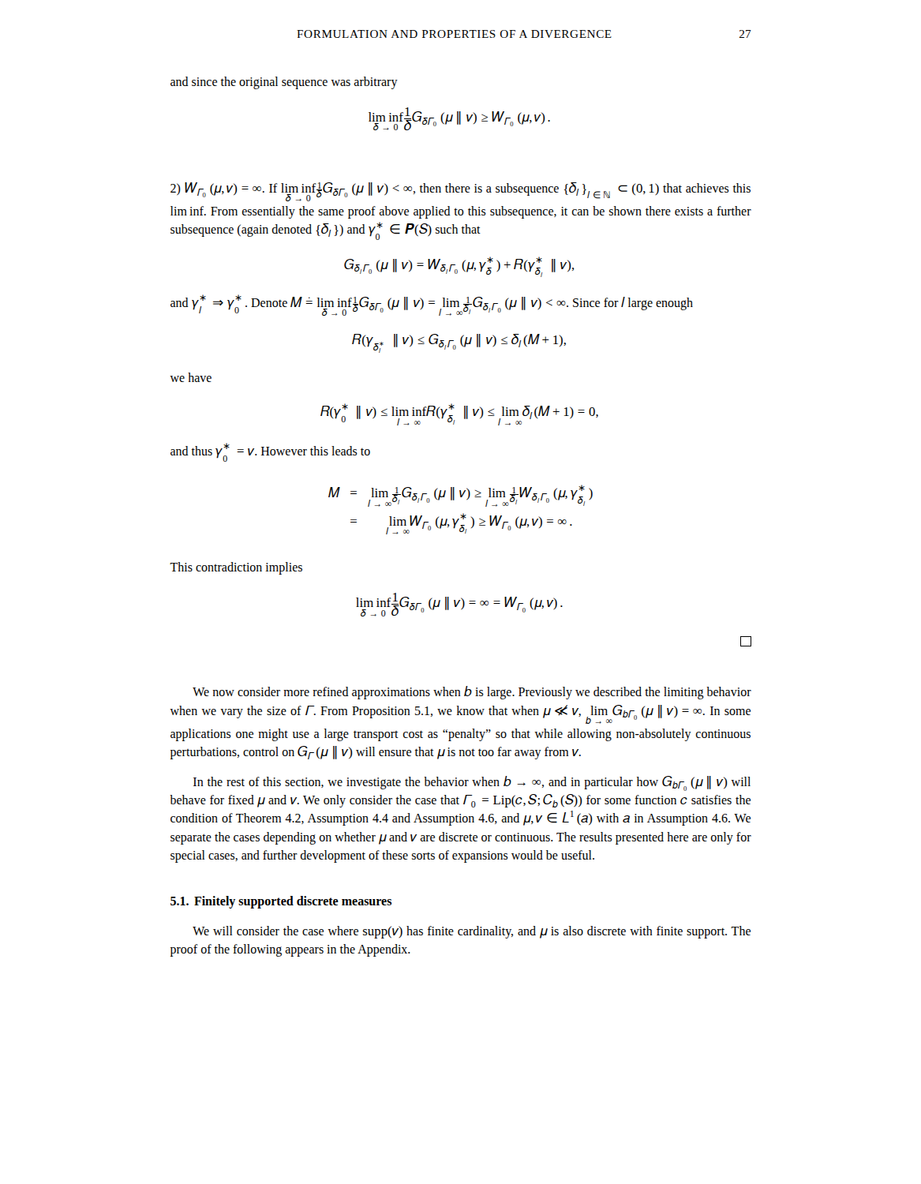FORMULATION AND PROPERTIES OF A DIVERGENCE 27
and since the original sequence was arbitrary
lim inf δ→0 1δ GδΓ0 (μ∥ν) ≥ WΓ0 (μ,ν) .
2) WΓ0(μ,ν)=∞. If lim infδ→01δGδΓ0(μ∥ν)<∞, then there is a subsequence {δl}l∈ℕ⊂(0,1) that achieves this lim inf. From essentially the same proof above applied to this subsequence, it can be shown there exists a further subsequence (again denoted {δl}) and γ0∗∈𝑷(S) such that
GδlΓ0 (μ∥ν) = WδlΓ0 (μ,γδ∗) + R(γδl∗∥ν) ,
and γl∗⇒γ0∗. Denote M=.lim infδ→01δGδΓ0(μ∥ν)=liml→∞1δlGδlΓ0(μ∥ν)<∞. Since for l large enough
R(γδl∗∥ν) ≤ GδlΓ0 (μ∥ν) ≤ δl (M+1) ,
we have
R(γ0∗∥ν) ≤ lim infl→∞ R(γδl∗∥ν) ≤ liml→∞ δl (M+1) =0,
and thus γ0∗=ν. However this leads to
M = liml→∞ 1δl GδlΓ0 (μ∥ν) ≥ liml→∞ 1δl WδlΓ0 (μ,γδl∗) = liml→∞ WΓ0 (μ,γδl∗) ≥ WΓ0 (μ,ν) =∞.
This contradiction implies
lim infδ→0 1δ GδΓ0 (μ∥ν) =∞= WΓ0 (μ,ν) .
We now consider more refined approximations when b is large. Previously we described the limiting behavior when we vary the size of Γ. From Proposition 5.1, we know that when μ≪̸ν, limb→∞GbΓ0(μ∥ν)=∞. In some applications one might use a large transport cost as “penalty” so that while allowing non-absolutely continuous perturbations, control on GΓ(μ∥ν) will ensure that μ is not too far away from ν.
In the rest of this section, we investigate the behavior when b→∞, and in particular how GbΓ0(μ∥ν) will behave for fixed μ and ν. We only consider the case that Γ0=Lip(c,S;Cb(S)) for some function c satisfies the condition of Theorem 4.2, Assumption 4.4 and Assumption 4.6, and μ,ν∈L1(a) with a in Assumption 4.6. We separate the cases depending on whether μ and ν are discrete or continuous. The results presented here are only for special cases, and further development of these sorts of expansions would be useful.
5.1. Finitely supported discrete measures
We will consider the case where supp(ν) has finite cardinality, and μ is also discrete with finite support. The proof of the following appears in the Appendix.